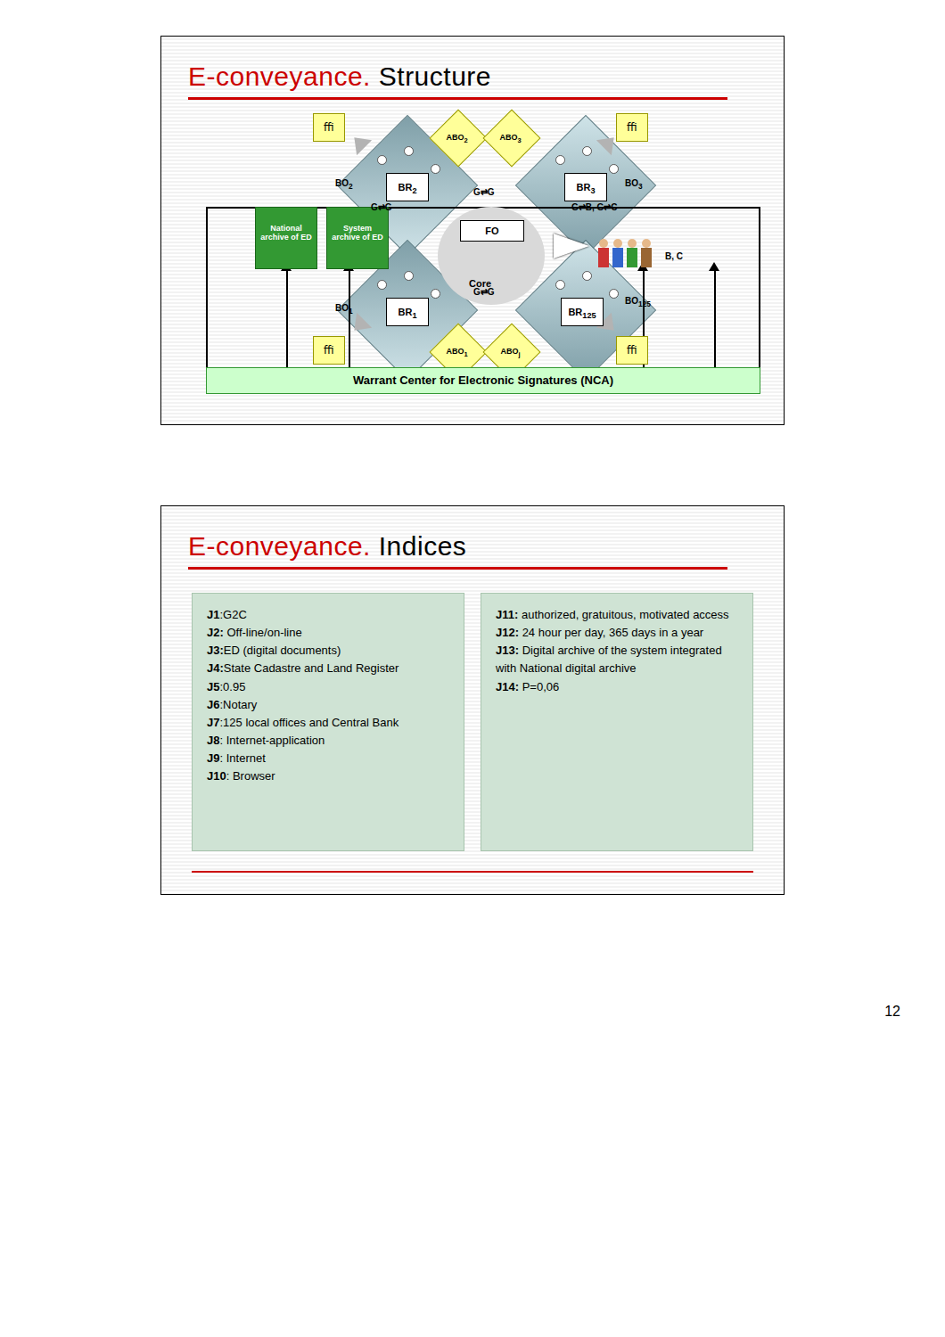E-conveyance. Structure
FO
Core
BR2
BR3
BR1
BR125
ABO2
ABO3
ABO1
ABOj
ﬃ
ﬃ
ﬃ
ﬃ
National archive of ED
System archive of ED
Warrant Center for Electronic Signatures (NCA)
BO2
BO3
BO1
BO125
G⇄G
G⇄G
G⇄G
G⇄B, G⇄C
B, C
E-conveyance. Indices
J1:G2C
J2: Off-line/on-line
J3: ED (digital documents)
J4: State Cadastre and Land Register
J5:0.95
J6:Notary
J7:125 local offices and Central Bank
J8: Internet-application
J9: Internet
J10: Browser
J11: authorized, gratuitous, motivated access
J12: 24 hour per day, 365 days in a year
J13: Digital archive of the system integrated with National digital archive
J14: P=0,06
12